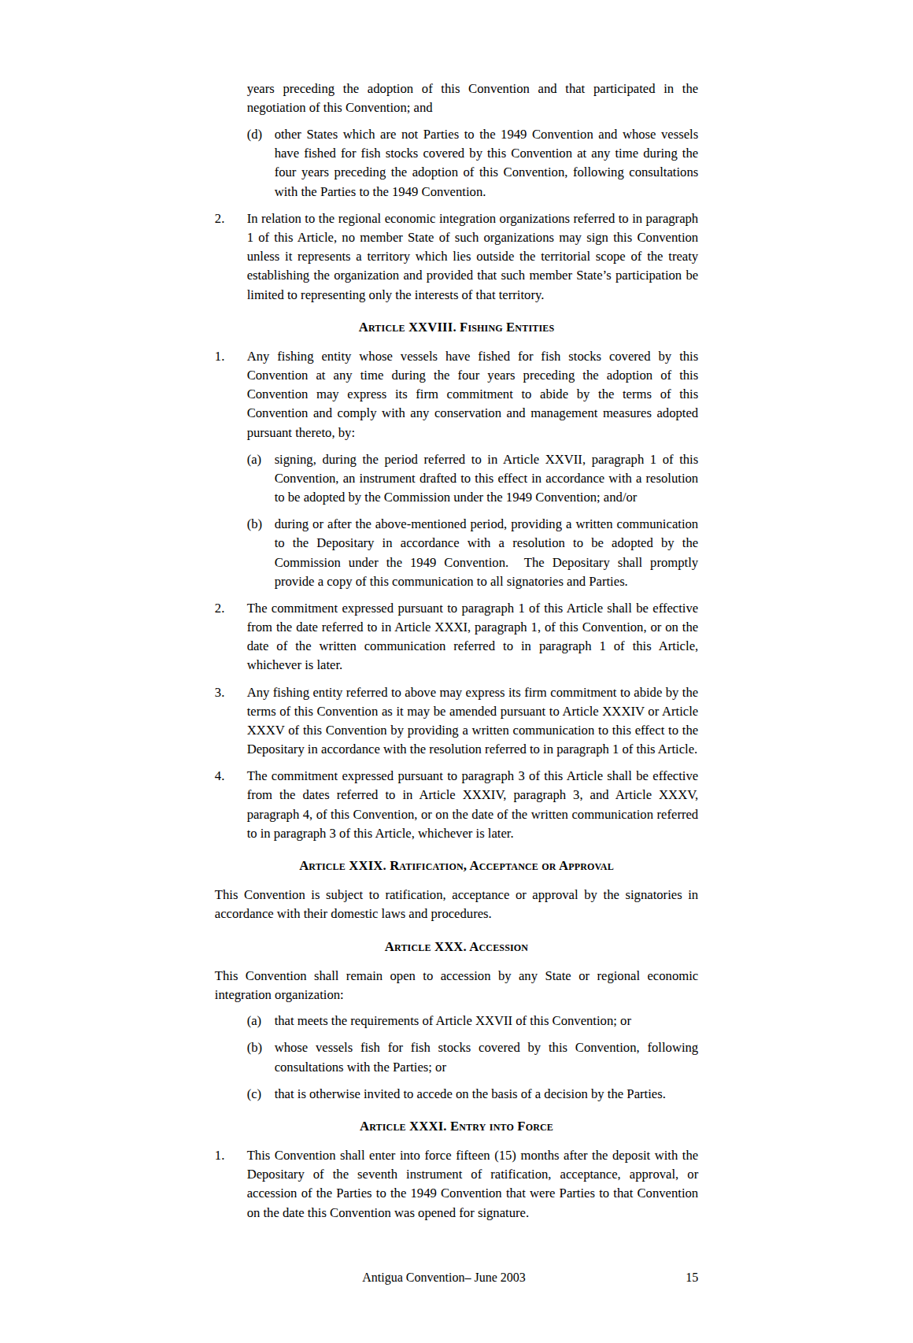years preceding the adoption of this Convention and that participated in the negotiation of this Convention; and
(d)
other States which are not Parties to the 1949 Convention and whose vessels have fished for fish stocks covered by this Convention at any time during the four years preceding the adoption of this Convention, following consultations with the Parties to the 1949 Convention.
2.
In relation to the regional economic integration organizations referred to in paragraph 1 of this Article, no member State of such organizations may sign this Convention unless it represents a territory which lies outside the territorial scope of the treaty establishing the organization and provided that such member State’s participation be limited to representing only the interests of that territory.
Article XXVIII. Fishing Entities
1.
Any fishing entity whose vessels have fished for fish stocks covered by this Convention at any time during the four years preceding the adoption of this Convention may express its firm commitment to abide by the terms of this Convention and comply with any conservation and management measures adopted pursuant thereto, by:
(a)
signing, during the period referred to in Article XXVII, paragraph 1 of this Convention, an instrument drafted to this effect in accordance with a resolution to be adopted by the Commission under the 1949 Convention; and/or
(b)
during or after the above-mentioned period, providing a written communication to the Depositary in accordance with a resolution to be adopted by the Commission under the 1949 Convention. The Depositary shall promptly provide a copy of this communication to all signatories and Parties.
2.
The commitment expressed pursuant to paragraph 1 of this Article shall be effective from the date referred to in Article XXXI, paragraph 1, of this Convention, or on the date of the written communication referred to in paragraph 1 of this Article, whichever is later.
3.
Any fishing entity referred to above may express its firm commitment to abide by the terms of this Convention as it may be amended pursuant to Article XXXIV or Article XXXV of this Convention by providing a written communication to this effect to the Depositary in accordance with the resolution referred to in paragraph 1 of this Article.
4.
The commitment expressed pursuant to paragraph 3 of this Article shall be effective from the dates referred to in Article XXXIV, paragraph 3, and Article XXXV, paragraph 4, of this Convention, or on the date of the written communication referred to in paragraph 3 of this Article, whichever is later.
Article XXIX. Ratification, Acceptance or Approval
This Convention is subject to ratification, acceptance or approval by the signatories in accordance with their domestic laws and procedures.
Article XXX. Accession
This Convention shall remain open to accession by any State or regional economic integration organization:
(a)
that meets the requirements of Article XXVII of this Convention; or
(b)
whose vessels fish for fish stocks covered by this Convention, following consultations with the Parties; or
(c)
that is otherwise invited to accede on the basis of a decision by the Parties.
Article XXXI. Entry into Force
1.
This Convention shall enter into force fifteen (15) months after the deposit with the Depositary of the seventh instrument of ratification, acceptance, approval, or accession of the Parties to the 1949 Convention that were Parties to that Convention on the date this Convention was opened for signature.
Antigua Convention– June 2003
15